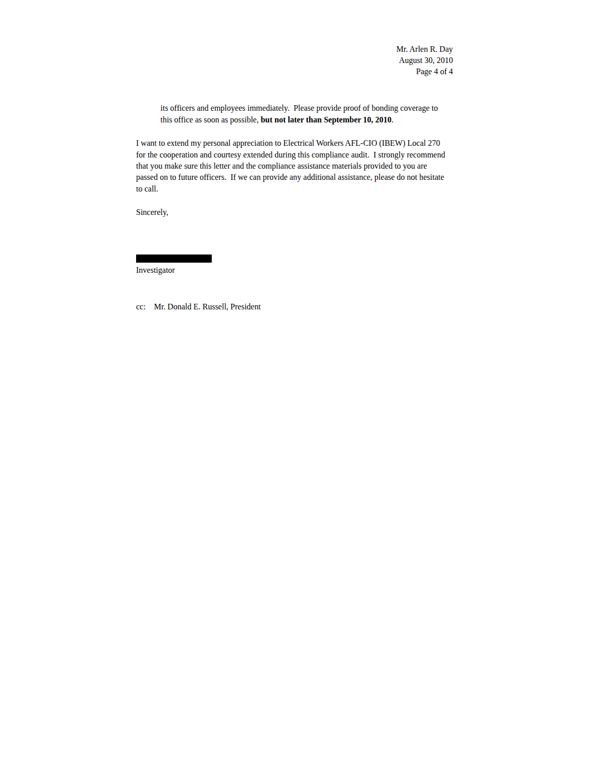Mr. Arlen R. Day
August 30, 2010
Page 4 of 4
its officers and employees immediately. Please provide proof of bonding coverage to this office as soon as possible, but not later than September 10, 2010.
I want to extend my personal appreciation to Electrical Workers AFL-CIO (IBEW) Local 270 for the cooperation and courtesy extended during this compliance audit. I strongly recommend that you make sure this letter and the compliance assistance materials provided to you are passed on to future officers. If we can provide any additional assistance, please do not hesitate to call.
Sincerely,
Investigator
cc: Mr. Donald E. Russell, President